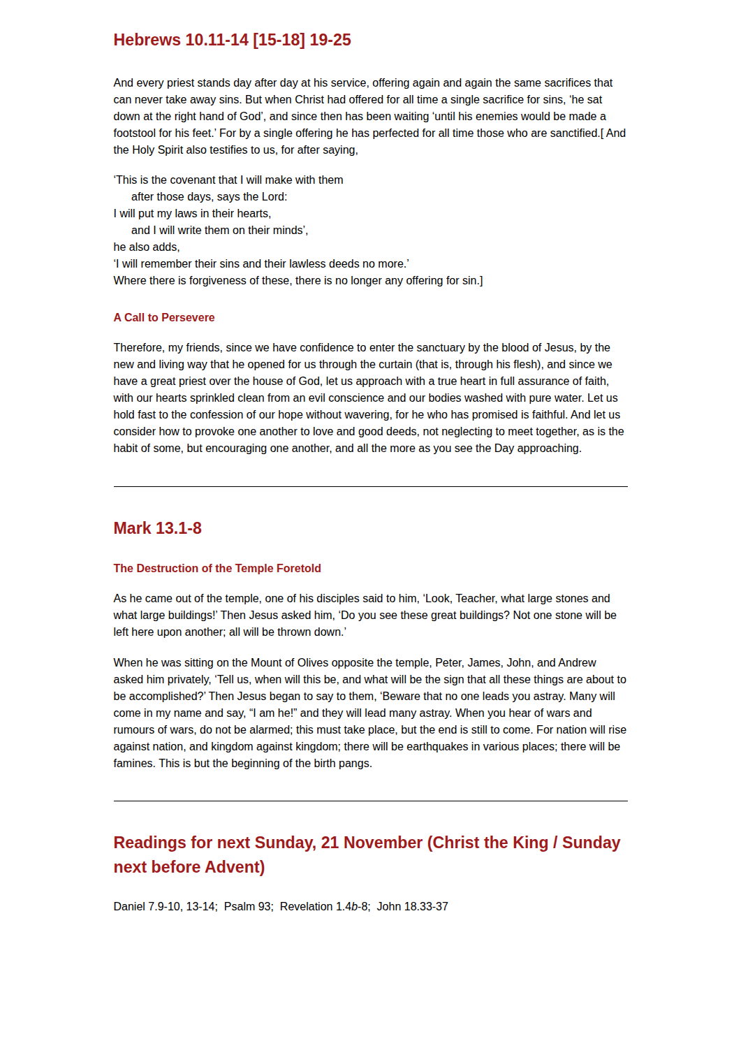Hebrews 10.11-14 [15-18] 19-25
And every priest stands day after day at his service, offering again and again the same sacrifices that can never take away sins. But when Christ had offered for all time a single sacrifice for sins, ‘he sat down at the right hand of God’, and since then has been waiting ‘until his enemies would be made a footstool for his feet.’ For by a single offering he has perfected for all time those who are sanctified.[ And the Holy Spirit also testifies to us, for after saying,
‘This is the covenant that I will make with them
after those days, says the Lord:
I will put my laws in their hearts,
and I will write them on their minds’,
he also adds,
‘I will remember their sins and their lawless deeds no more.’
Where there is forgiveness of these, there is no longer any offering for sin.]
A Call to Persevere
Therefore, my friends, since we have confidence to enter the sanctuary by the blood of Jesus, by the new and living way that he opened for us through the curtain (that is, through his flesh), and since we have a great priest over the house of God, let us approach with a true heart in full assurance of faith, with our hearts sprinkled clean from an evil conscience and our bodies washed with pure water. Let us hold fast to the confession of our hope without wavering, for he who has promised is faithful. And let us consider how to provoke one another to love and good deeds, not neglecting to meet together, as is the habit of some, but encouraging one another, and all the more as you see the Day approaching.
Mark 13.1-8
The Destruction of the Temple Foretold
As he came out of the temple, one of his disciples said to him, ‘Look, Teacher, what large stones and what large buildings!’ Then Jesus asked him, ‘Do you see these great buildings? Not one stone will be left here upon another; all will be thrown down.’
When he was sitting on the Mount of Olives opposite the temple, Peter, James, John, and Andrew asked him privately, ‘Tell us, when will this be, and what will be the sign that all these things are about to be accomplished?’ Then Jesus began to say to them, ‘Beware that no one leads you astray. Many will come in my name and say, “I am he!” and they will lead many astray. When you hear of wars and rumours of wars, do not be alarmed; this must take place, but the end is still to come. For nation will rise against nation, and kingdom against kingdom; there will be earthquakes in various places; there will be famines. This is but the beginning of the birth pangs.
Readings for next Sunday, 21 November (Christ the King / Sunday next before Advent)
Daniel 7.9-10, 13-14; Psalm 93; Revelation 1.4b-8; John 18.33-37